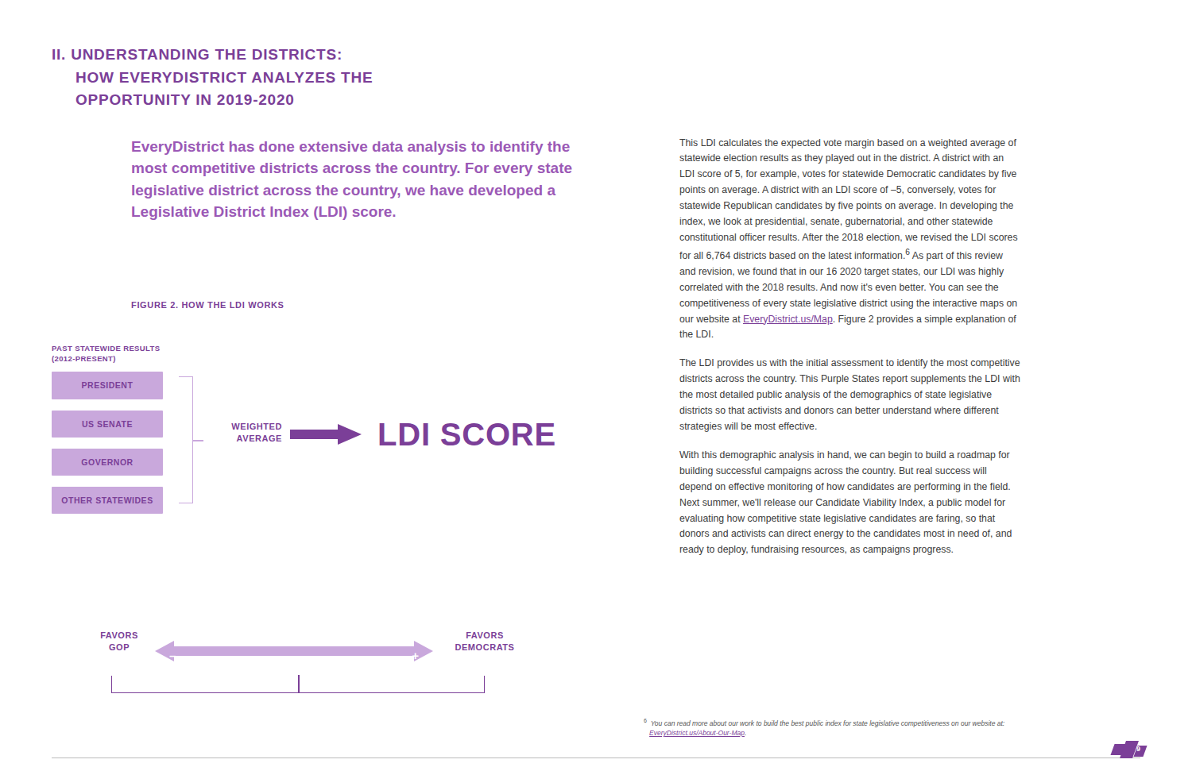II. Understanding the Districts: How EveryDistrict Analyzes the Opportunity in 2019-2020
EveryDistrict has done extensive data analysis to identify the most competitive districts across the country. For every state legislative district across the country, we have developed a Legislative District Index (LDI) score.
Figure 2. How the LDI Works
Past Statewide Results
(2012-Present)
President
US Senate
Governor
Other Statewides
Weighted
Average
LDI SCORE
Favors
GOP
Favors
Democrats
–
+
This LDI calculates the expected vote margin based on a weighted average of statewide election results as they played out in the district. A district with an LDI score of 5, for example, votes for statewide Democratic candidates by five points on average. A district with an LDI score of –5, conversely, votes for statewide Republican candidates by five points on average. In developing the index, we look at presidential, senate, gubernatorial, and other statewide constitutional officer results. After the 2018 election, we revised the LDI scores for all 6,764 districts based on the latest information.6 As part of this review and revision, we found that in our 16 2020 target states, our LDI was highly correlated with the 2018 results. And now it's even better. You can see the competitiveness of every state legislative district using the interactive maps on our website at EveryDistrict.us/Map. Figure 2 provides a simple explanation of the LDI.
The LDI provides us with the initial assessment to identify the most competitive districts across the country. This Purple States report supplements the LDI with the most detailed public analysis of the demographics of state legislative districts so that activists and donors can better understand where different strategies will be most effective.
With this demographic analysis in hand, we can begin to build a roadmap for building successful campaigns across the country. But real success will depend on effective monitoring of how candidates are performing in the field. Next summer, we'll release our Candidate Viability Index, a public model for evaluating how competitive state legislative candidates are faring, so that donors and activists can direct energy to the candidates most in need of, and ready to deploy, fundraising resources, as campaigns progress.
6 You can read more about our work to build the best public index for state legislative competitiveness on our website at:
EveryDistrict.us/About-Our-Map.
9